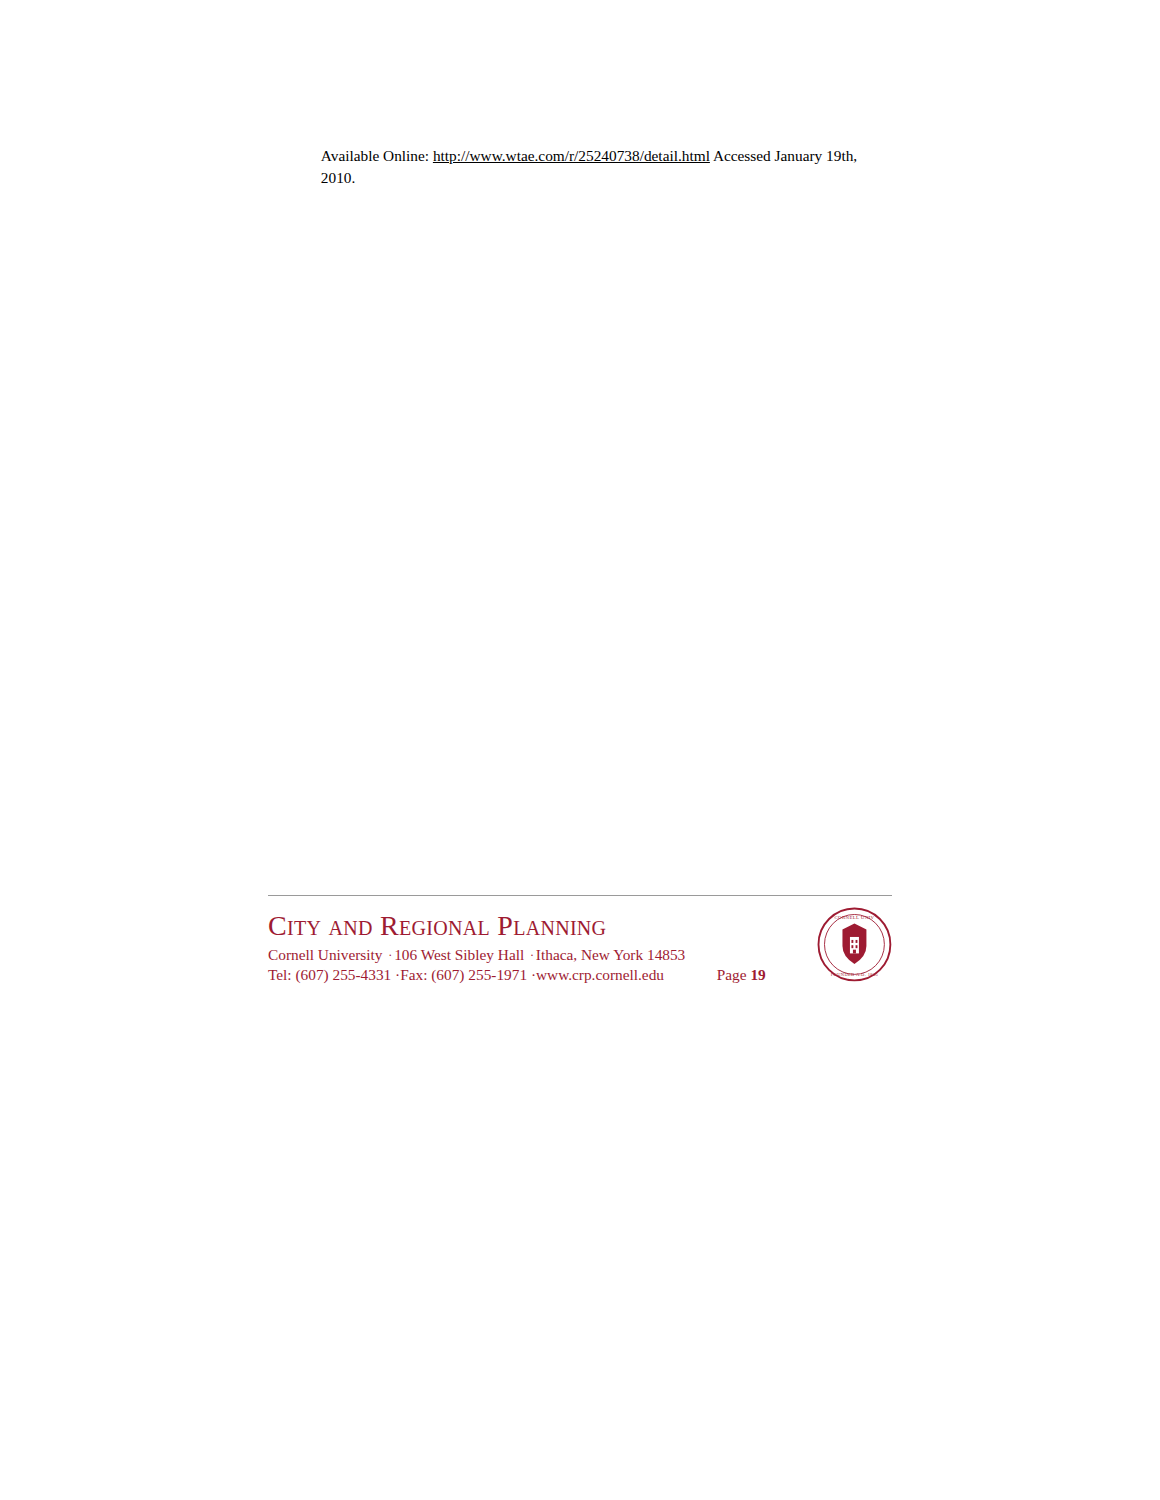Available Online: http://www.wtae.com/r/25240738/detail.html Accessed January 19th, 2010.
City and Regional Planning
Cornell University ·106 West Sibley Hall ·Ithaca, New York 14853
Tel: (607) 255-4331 ·Fax: (607) 255-1971 ·www.crp.cornell.edu Page 19
CORNELL UNIV FOUNDED A.D. 1865